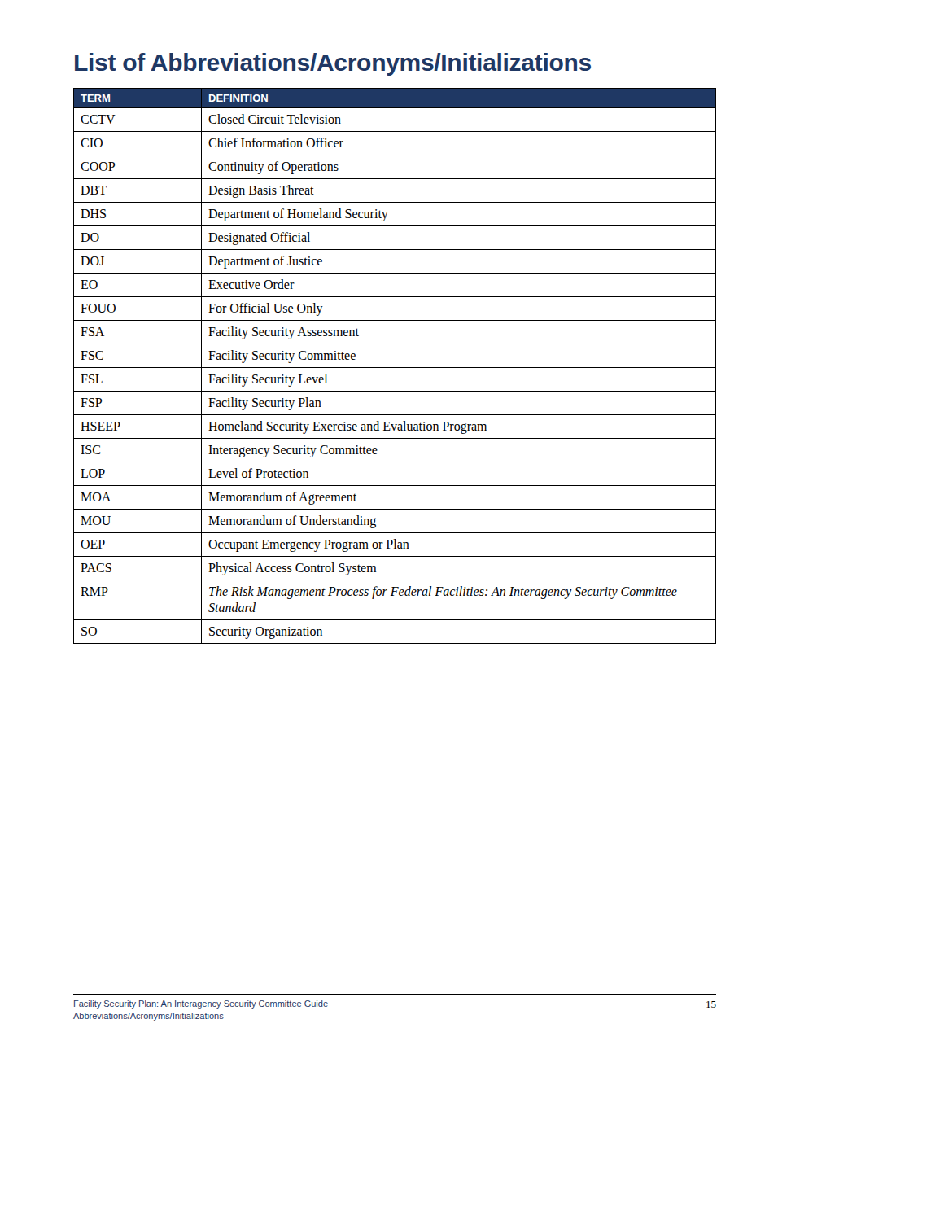List of Abbreviations/Acronyms/Initializations
| TERM | DEFINITION |
| --- | --- |
| CCTV | Closed Circuit Television |
| CIO | Chief Information Officer |
| COOP | Continuity of Operations |
| DBT | Design Basis Threat |
| DHS | Department of Homeland Security |
| DO | Designated Official |
| DOJ | Department of Justice |
| EO | Executive Order |
| FOUO | For Official Use Only |
| FSA | Facility Security Assessment |
| FSC | Facility Security Committee |
| FSL | Facility Security Level |
| FSP | Facility Security Plan |
| HSEEP | Homeland Security Exercise and Evaluation Program |
| ISC | Interagency Security Committee |
| LOP | Level of Protection |
| MOA | Memorandum of Agreement |
| MOU | Memorandum of Understanding |
| OEP | Occupant Emergency Program or Plan |
| PACS | Physical Access Control System |
| RMP | The Risk Management Process for Federal Facilities: An Interagency Security Committee Standard |
| SO | Security Organization |
Facility Security Plan: An Interagency Security Committee Guide
Abbreviations/Acronyms/Initializations
15